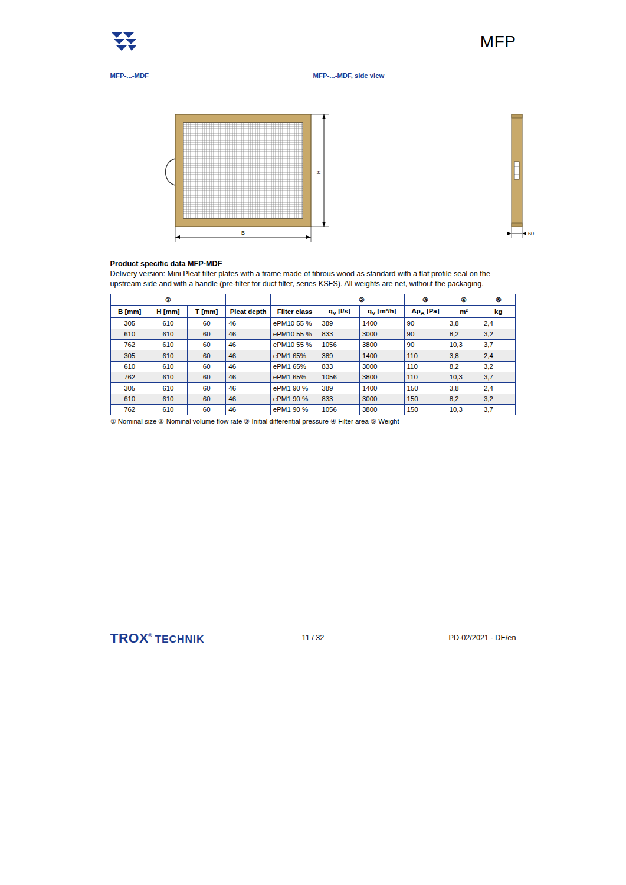MFP
MFP-...-MDF MFP-...-MDF, side view
H B
60
Product specific data MFP-MDF
Delivery version: Mini Pleat filter plates with a frame made of fibrous wood as standard with a flat profile seal on the upstream side and with a handle (pre-filter for duct filter, series KSFS). All weights are net, without the packaging.
| ① | | | ② | ③ | ④ | ⑤ |
| --- | --- | --- | --- | --- | --- | --- |
| B [mm] | H [mm] | T [mm] | Pleat depth | Filter class | q V [l/s] | q V [m³/h] | Δp A [Pa] | m² | kg |
| 305 | 610 | 60 | 46 | ePM10 55 % | 389 | 1400 | 90 | 3,8 | 2,4 |
| 610 | 610 | 60 | 46 | ePM10 55 % | 833 | 3000 | 90 | 8,2 | 3,2 |
| 762 | 610 | 60 | 46 | ePM10 55 % | 1056 | 3800 | 90 | 10,3 | 3,7 |
| 305 | 610 | 60 | 46 | ePM1 65% | 389 | 1400 | 110 | 3,8 | 2,4 |
| 610 | 610 | 60 | 46 | ePM1 65% | 833 | 3000 | 110 | 8,2 | 3,2 |
| 762 | 610 | 60 | 46 | ePM1 65% | 1056 | 3800 | 110 | 10,3 | 3,7 |
| 305 | 610 | 60 | 46 | ePM1 90 % | 389 | 1400 | 150 | 3,8 | 2,4 |
| 610 | 610 | 60 | 46 | ePM1 90 % | 833 | 3000 | 150 | 8,2 | 3,2 |
| 762 | 610 | 60 | 46 | ePM1 90 % | 1056 | 3800 | 150 | 10,3 | 3,7 |
① Nominal size ② Nominal volume flow rate ③ Initial differential pressure ④ Filter area ⑤ Weight
TROX® TECHNIK
11 / 32
PD-02/2021 - DE/en